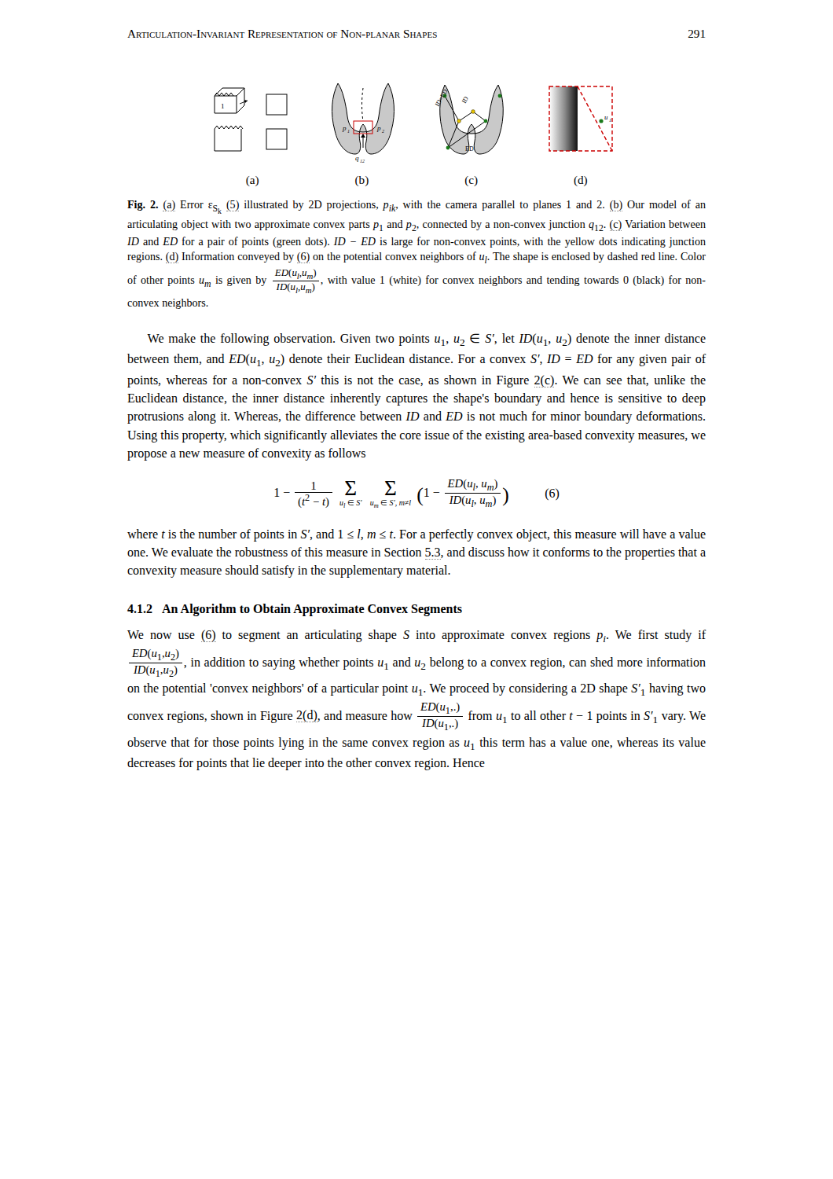Articulation-Invariant Representation of Non-planar Shapes 291
1
(a)
p 1 p 2 q 12
(b)
ID=ED ID ED
(c)
u 1
(d)
Fig. 2. (a) Error εSk (5) illustrated by 2D projections, pik, with the camera parallel to planes 1 and 2. (b) Our model of an articulating object with two approximate convex parts p1 and p2, connected by a non-convex junction q12. (c) Variation between ID and ED for a pair of points (green dots). ID − ED is large for non-convex points, with the yellow dots indicating junction regions. (d) Information conveyed by (6) on the potential convex neighbors of ul. The shape is enclosed by dashed red line. Color of other points um is given by ED(ul,um) ID(ul,um), with value 1 (white) for convex neighbors and tending towards 0 (black) for non-convex neighbors.
We make the following observation. Given two points u1, u2 ∈ S′, let ID(u1, u2) denote the inner distance between them, and ED(u1, u2) denote their Euclidean distance. For a convex S′, ID = ED for any given pair of points, whereas for a non-convex S′ this is not the case, as shown in Figure 2(c). We can see that, unlike the Euclidean distance, the inner distance inherently captures the shape's boundary and hence is sensitive to deep protrusions along it. Whereas, the difference between ID and ED is not much for minor boundary deformations. Using this property, which significantly alleviates the core issue of the existing area-based convexity measures, we propose a new measure of convexity as follows
1 − 1(t2 − t) Σul ∈ S′ Σum ∈ S′, m≠l (1 − ED(ul, um) ID(ul, um))
(6)
where t is the number of points in S′, and 1 ≤ l, m ≤ t. For a perfectly convex object, this measure will have a value one. We evaluate the robustness of this measure in Section 5.3, and discuss how it conforms to the properties that a convexity measure should satisfy in the supplementary material.
4.1.2 An Algorithm to Obtain Approximate Convex Segments
We now use (6) to segment an articulating shape S into approximate convex regions pi. We first study if ED(u1,u2) ID(u1,u2), in addition to saying whether points u1 and u2 belong to a convex region, can shed more information on the potential 'convex neighbors' of a particular point u1. We proceed by considering a 2D shape S′1 having two convex regions, shown in Figure 2(d), and measure how ED(u1,.) ID(u1,.) from u1 to all other t − 1 points in S′1 vary. We observe that for those points lying in the same convex region as u1 this term has a value one, whereas its value decreases for points that lie deeper into the other convex region. Hence